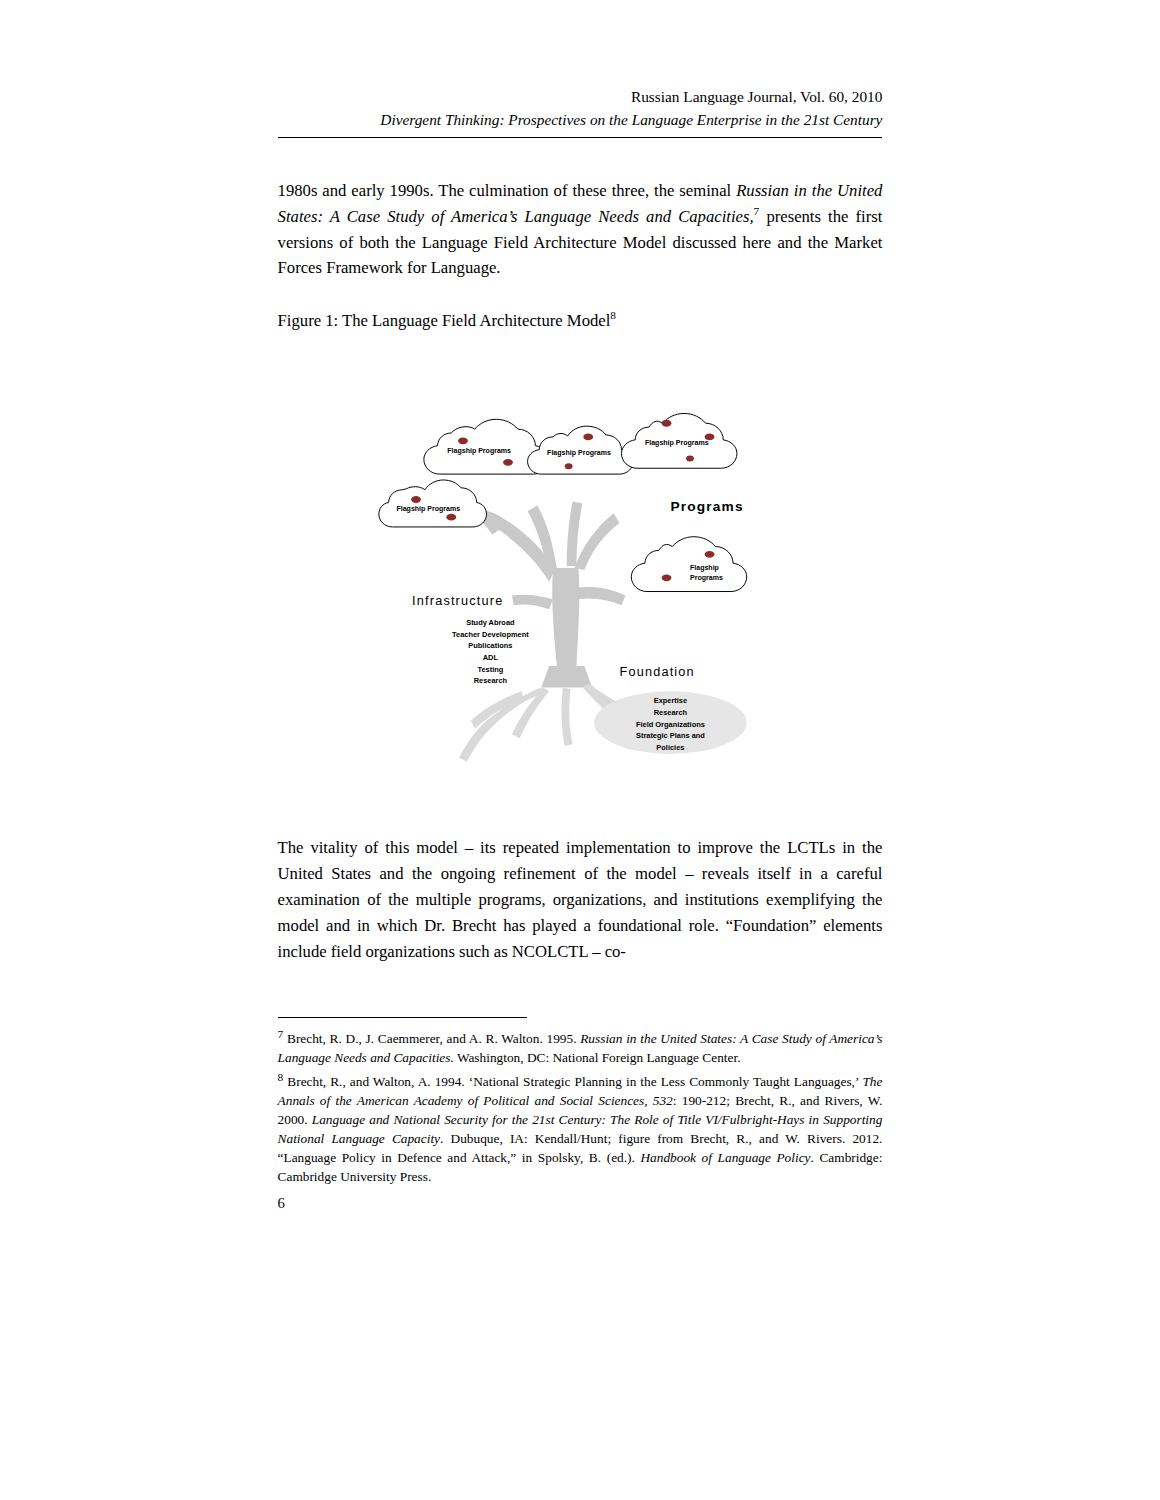Russian Language Journal, Vol. 60, 2010
Divergent Thinking: Prospectives on the Language Enterprise in the 21st Century
1980s and early 1990s. The culmination of these three, the seminal Russian in the United States: A Case Study of America’s Language Needs and Capacities,7 presents the first versions of both the Language Field Architecture Model discussed here and the Market Forces Framework for Language.
Figure 1: The Language Field Architecture Model8
Flagship Programs Flagship Programs Flagship Programs Flagship Programs Flagship Programs Programs Infrastructure Study Abroad Teacher Development Publications ADL Testing Research Foundation Expertise Research Field Organizations Strategic Plans and Policies
The vitality of this model – its repeated implementation to improve the LCTLs in the United States and the ongoing refinement of the model – reveals itself in a careful examination of the multiple programs, organizations, and institutions exemplifying the model and in which Dr. Brecht has played a foundational role. “Foundation” elements include field organizations such as NCOLCTL – co-
7 Brecht, R. D., J. Caemmerer, and A. R. Walton. 1995. Russian in the United States: A Case Study of America’s Language Needs and Capacities. Washington, DC: National Foreign Language Center.
8 Brecht, R., and Walton, A. 1994. ‘National Strategic Planning in the Less Commonly Taught Languages,’ The Annals of the American Academy of Political and Social Sciences, 532: 190-212; Brecht, R., and Rivers, W. 2000. Language and National Security for the 21st Century: The Role of Title VI/Fulbright-Hays in Supporting National Language Capacity. Dubuque, IA: Kendall/Hunt; figure from Brecht, R., and W. Rivers. 2012. “Language Policy in Defence and Attack,” in Spolsky, B. (ed.). Handbook of Language Policy. Cambridge: Cambridge University Press.
6